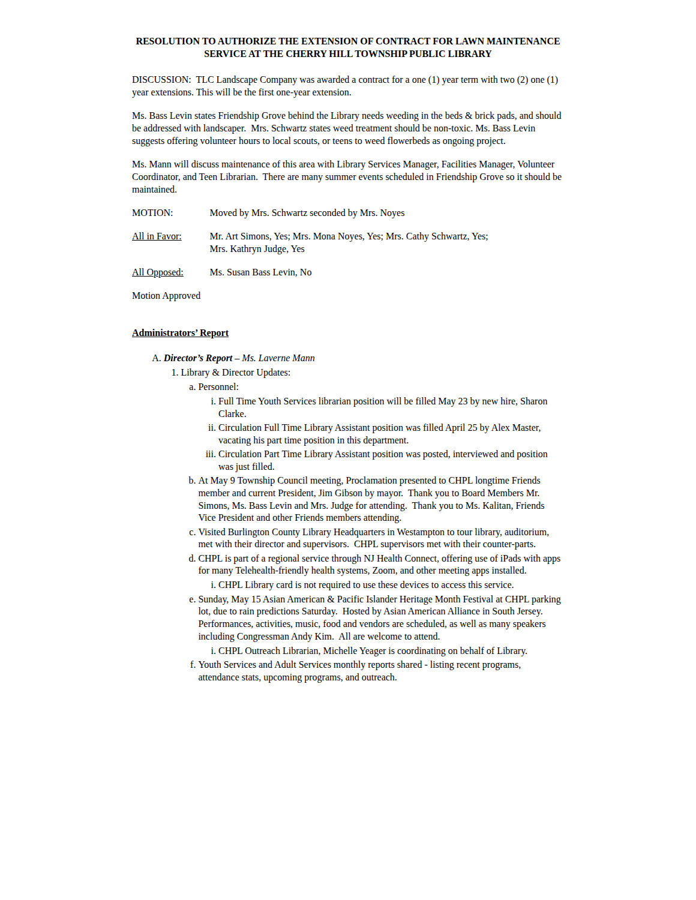Resolution to Authorize the Extension of Contract for Lawn Maintenance Service at the Cherry Hill Township Public Library
DISCUSSION: TLC Landscape Company was awarded a contract for a one (1) year term with two (2) one (1) year extensions. This will be the first one-year extension.
Ms. Bass Levin states Friendship Grove behind the Library needs weeding in the beds & brick pads, and should be addressed with landscaper. Mrs. Schwartz states weed treatment should be non-toxic. Ms. Bass Levin suggests offering volunteer hours to local scouts, or teens to weed flowerbeds as ongoing project.
Ms. Mann will discuss maintenance of this area with Library Services Manager, Facilities Manager, Volunteer Coordinator, and Teen Librarian. There are many summer events scheduled in Friendship Grove so it should be maintained.
MOTION:
Moved by Mrs. Schwartz seconded by Mrs. Noyes
All in Favor:
Mr. Art Simons, Yes; Mrs. Mona Noyes, Yes; Mrs. Cathy Schwartz, Yes;
Mrs. Kathryn Judge, Yes
All Opposed:
Ms. Susan Bass Levin, No
Motion Approved
Administrators’ Report
Director’s Report – Ms. Laverne Mann
Library & Director Updates:
Personnel:
Full Time Youth Services librarian position will be filled May 23 by new hire, Sharon Clarke.
Circulation Full Time Library Assistant position was filled April 25 by Alex Master, vacating his part time position in this department.
Circulation Part Time Library Assistant position was posted, interviewed and position was just filled.
At May 9 Township Council meeting, Proclamation presented to CHPL longtime Friends member and current President, Jim Gibson by mayor. Thank you to Board Members Mr. Simons, Ms. Bass Levin and Mrs. Judge for attending. Thank you to Ms. Kalitan, Friends Vice President and other Friends members attending.
Visited Burlington County Library Headquarters in Westampton to tour library, auditorium, met with their director and supervisors. CHPL supervisors met with their counter-parts.
CHPL is part of a regional service through NJ Health Connect, offering use of iPads with apps for many Telehealth-friendly health systems, Zoom, and other meeting apps installed.
CHPL Library card is not required to use these devices to access this service.
Sunday, May 15 Asian American & Pacific Islander Heritage Month Festival at CHPL parking lot, due to rain predictions Saturday. Hosted by Asian American Alliance in South Jersey. Performances, activities, music, food and vendors are scheduled, as well as many speakers including Congressman Andy Kim. All are welcome to attend.
CHPL Outreach Librarian, Michelle Yeager is coordinating on behalf of Library.
Youth Services and Adult Services monthly reports shared - listing recent programs, attendance stats, upcoming programs, and outreach.